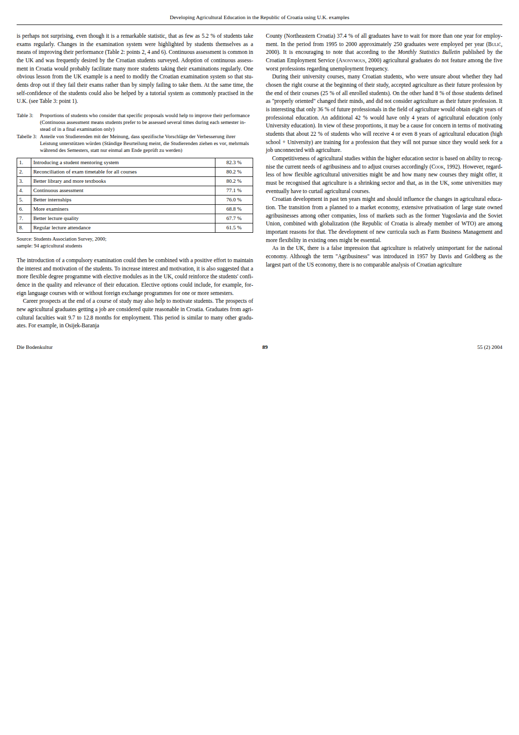Developing Agricultural Education in the Republic of Croatia using U.K. examples
is perhaps not surprising, even though it is a remarkable statistic, that as few as 5.2 % of students take exams regularly. Changes in the examination system were highlighted by students themselves as a means of improving their performance (Table 2: points 2, 4 and 6). Continuous assessment is common in the UK and was frequently desired by the Croatian students surveyed. Adoption of continuous assessment in Croatia would probably facilitate many more students taking their examinations regularly. One obvious lesson from the UK example is a need to modify the Croatian examination system so that students drop out if they fail their exams rather than by simply failing to take them. At the same time, the self-confidence of the students could also be helped by a tutorial system as commonly practised in the U.K. (see Table 3: point 1).
Table 3:
Proportions of students who consider that specific proposals would help to improve their performance (Continuous assessment means students prefer to be assessed several times during each semester instead of in a final examination only)
Tabelle 3:
Anteile von Studierenden mit der Meinung, dass spezifische Vorschläge der Verbesserung ihrer Leistung unterstützen würden (Ständige Beurteilung meint, die Studierenden ziehen es vor, mehrmals während des Semesters, statt nur einmal am Ende geprüft zu werden)
| 1. | Introducing a student mentoring system | 82.3 % |
| 2. | Reconciliation of exam timetable for all courses | 80.2 % |
| 3. | Better library and more textbooks | 80.2 % |
| 4. | Continuous assessment | 77.1 % |
| 5. | Better internships | 76.0 % |
| 6. | More examiners | 68.8 % |
| 7. | Better lecture quality | 67.7 % |
| 8. | Regular lecture attendance | 61.5 % |
Source: Students Association Survey, 2000;
sample: 94 agricultural students
The introduction of a compulsory examination could then be combined with a positive effort to maintain the interest and motivation of the students. To increase interest and motivation, it is also suggested that a more flexible degree programme with elective modules as in the UK, could reinforce the students' confidence in the quality and relevance of their education. Elective options could include, for example, foreign language courses with or without foreign exchange programmes for one or more semesters.
Career prospects at the end of a course of study may also help to motivate students. The prospects of new agricultural graduates getting a job are considered quite reasonable in Croatia. Graduates from agricultural faculties wait 9.7 to 12.8 months for employment. This period is similar to many other graduates. For example, in Osijek-Baranja
County (Northeastern Croatia) 37.4 % of all graduates have to wait for more than one year for employment. In the period from 1995 to 2000 approximately 250 graduates were employed per year (Bulić, 2000). It is encouraging to note that according to the Monthly Statistics Bulletin published by the Croatian Employment Service (Anonymous, 2000) agricultural graduates do not feature among the five worst professions regarding unemployment frequency.
During their university courses, many Croatian students, who were unsure about whether they had chosen the right course at the beginning of their study, accepted agriculture as their future profession by the end of their courses (25 % of all enrolled students). On the other hand 8 % of those students defined as "properly oriented" changed their minds, and did not consider agriculture as their future profession. It is interesting that only 36 % of future professionals in the field of agriculture would obtain eight years of professional education. An additional 42 % would have only 4 years of agricultural education (only University education). In view of these proportions, it may be a cause for concern in terms of motivating students that about 22 % of students who will receive 4 or even 8 years of agricultural education (high school + University) are training for a profession that they will not pursue since they would seek for a job unconnected with agriculture.
Competitiveness of agricultural studies within the higher education sector is based on ability to recognise the current needs of agribusiness and to adjust courses accordingly (Cook, 1992). However, regardless of how flexible agricultural universities might be and how many new courses they might offer, it must be recognised that agriculture is a shrinking sector and that, as in the UK, some universities may eventually have to curtail agricultural courses.
Croatian development in past ten years might and should influence the changes in agricultural education. The transition from a planned to a market economy, extensive privatisation of large state owned agribusinesses among other companies, loss of markets such as the former Yugoslavia and the Soviet Union, combined with globalization (the Republic of Croatia is already member of WTO) are among important reasons for that. The development of new curricula such as Farm Business Management and more flexibility in existing ones might be essential.
As in the UK, there is a false impression that agriculture is relatively unimportant for the national economy. Although the term "Agribusiness" was introduced in 1957 by Davis and Goldberg as the largest part of the US economy, there is no comparable analysis of Croatian agriculture
Die Bodenkultur
89
55 (2) 2004